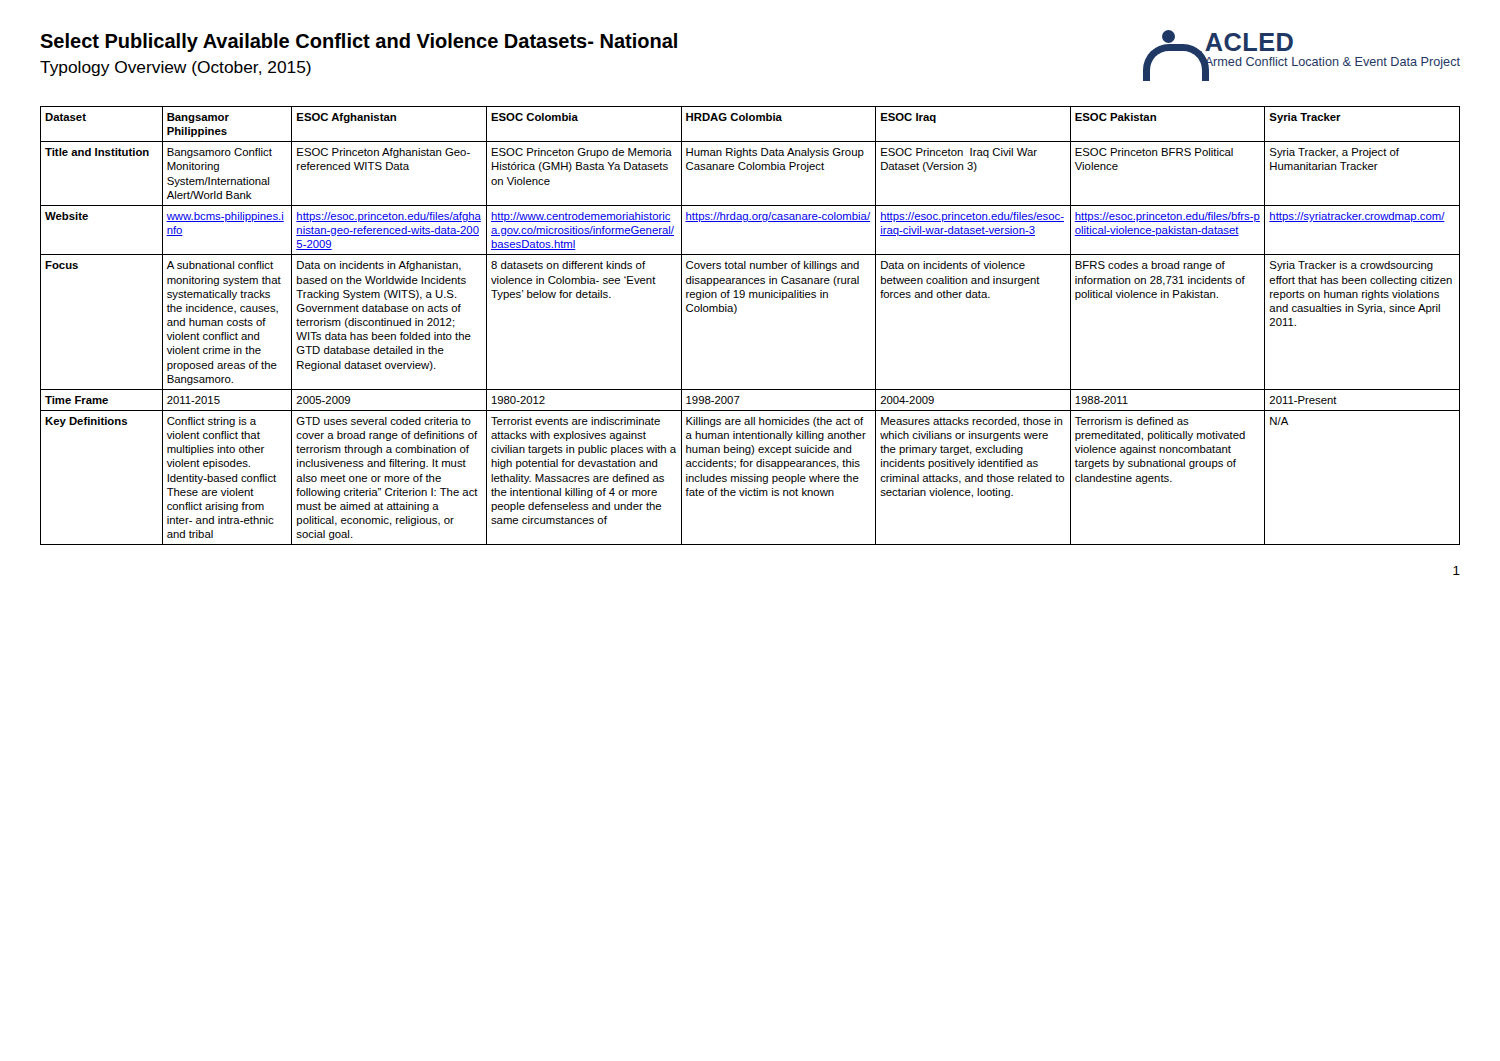Select Publically Available Conflict and Violence Datasets- National
Typology Overview (October, 2015)
ACLED
Armed Conflict Location & Event Data Project
| Dataset | Bangsamor Philippines | ESOC Afghanistan | ESOC Colombia | HRDAG Colombia | ESOC Iraq | ESOC Pakistan | Syria Tracker |
| --- | --- | --- | --- | --- | --- | --- | --- |
| Title and Institution | Bangsamoro Conflict Monitoring System/International Alert/World Bank | ESOC Princeton Afghanistan Geo-referenced WITS Data | ESOC Princeton Grupo de Memoria Histórica (GMH) Basta Ya Datasets on Violence | Human Rights Data Analysis Group Casanare Colombia Project | ESOC Princeton Iraq Civil War Dataset (Version 3) | ESOC Princeton BFRS Political Violence | Syria Tracker, a Project of Humanitarian Tracker |
| Website | www.bcms-philippines.info | https://esoc.princeton.edu/files/afghanistan-geo-referenced-wits-data-2005-2009 | http://www.centrodememoriahistorica.gov.co/micrositios/informeGeneral/basesDatos.html | https://hrdag.org/casanare-colombia/ | https://esoc.princeton.edu/files/esoc-iraq-civil-war-dataset-version-3 | https://esoc.princeton.edu/files/bfrs-political-violence-pakistan-dataset | https://syriatracker.crowdmap.com/ |
| Focus | A subnational conflict monitoring system that systematically tracks the incidence, causes, and human costs of violent conflict and violent crime in the proposed areas of the Bangsamoro. | Data on incidents in Afghanistan, based on the Worldwide Incidents Tracking System (WITS), a U.S. Government database on acts of terrorism (discontinued in 2012; WITs data has been folded into the GTD database detailed in the Regional dataset overview). | 8 datasets on different kinds of violence in Colombia- see ‘Event Types’ below for details. | Covers total number of killings and disappearances in Casanare (rural region of 19 municipalities in Colombia) | Data on incidents of violence between coalition and insurgent forces and other data. | BFRS codes a broad range of information on 28,731 incidents of political violence in Pakistan. | Syria Tracker is a crowdsourcing effort that has been collecting citizen reports on human rights violations and casualties in Syria, since April 2011. |
| Time Frame | 2011-2015 | 2005-2009 | 1980-2012 | 1998-2007 | 2004-2009 | 1988-2011 | 2011-Present |
| Key Definitions | Conflict string is a violent conflict that multiplies into other violent episodes. Identity-based conflict These are violent conflict arising from inter- and intra-ethnic and tribal | GTD uses several coded criteria to cover a broad range of definitions of terrorism through a combination of inclusiveness and filtering. It must also meet one or more of the following criteria” Criterion I: The act must be aimed at attaining a political, economic, religious, or social goal. | Terrorist events are indiscriminate attacks with explosives against civilian targets in public places with a high potential for devastation and lethality. Massacres are defined as the intentional killing of 4 or more people defenseless and under the same circumstances of | Killings are all homicides (the act of a human intentionally killing another human being) except suicide and accidents; for disappearances, this includes missing people where the fate of the victim is not known | Measures attacks recorded, those in which civilians or insurgents were the primary target, excluding incidents positively identified as criminal attacks, and those related to sectarian violence, looting. | Terrorism is defined as premeditated, politically motivated violence against noncombatant targets by subnational groups of clandestine agents. | N/A |
1